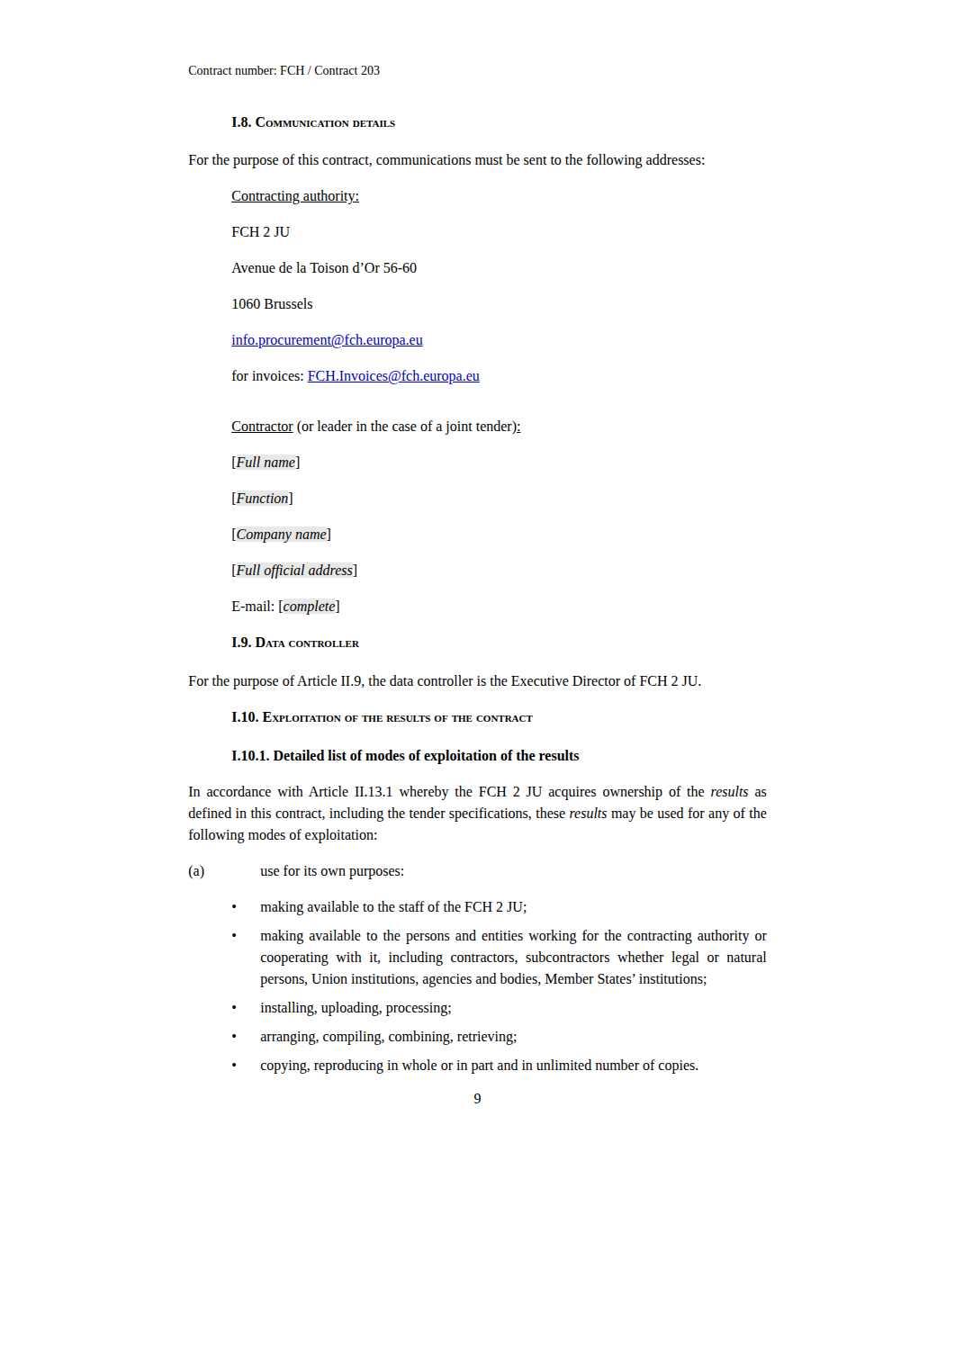Contract number: FCH / Contract 203
I.8. Communication details
For the purpose of this contract, communications must be sent to the following addresses:
Contracting authority:
FCH 2 JU
Avenue de la Toison d’Or 56-60
1060 Brussels
info.procurement@fch.europa.eu
for invoices: FCH.Invoices@fch.europa.eu
Contractor (or leader in the case of a joint tender):
[Full name]
[Function]
[Company name]
[Full official address]
E-mail: [complete]
I.9. Data controller
For the purpose of Article II.9, the data controller is the Executive Director of FCH 2 JU.
I.10. Exploitation of the results of the contract
I.10.1. Detailed list of modes of exploitation of the results
In accordance with Article II.13.1 whereby the FCH 2 JU acquires ownership of the results as defined in this contract, including the tender specifications, these results may be used for any of the following modes of exploitation:
(a)
use for its own purposes:
making available to the staff of the FCH 2 JU;
making available to the persons and entities working for the contracting authority or cooperating with it, including contractors, subcontractors whether legal or natural persons, Union institutions, agencies and bodies, Member States’ institutions;
installing, uploading, processing;
arranging, compiling, combining, retrieving;
copying, reproducing in whole or in part and in unlimited number of copies.
9